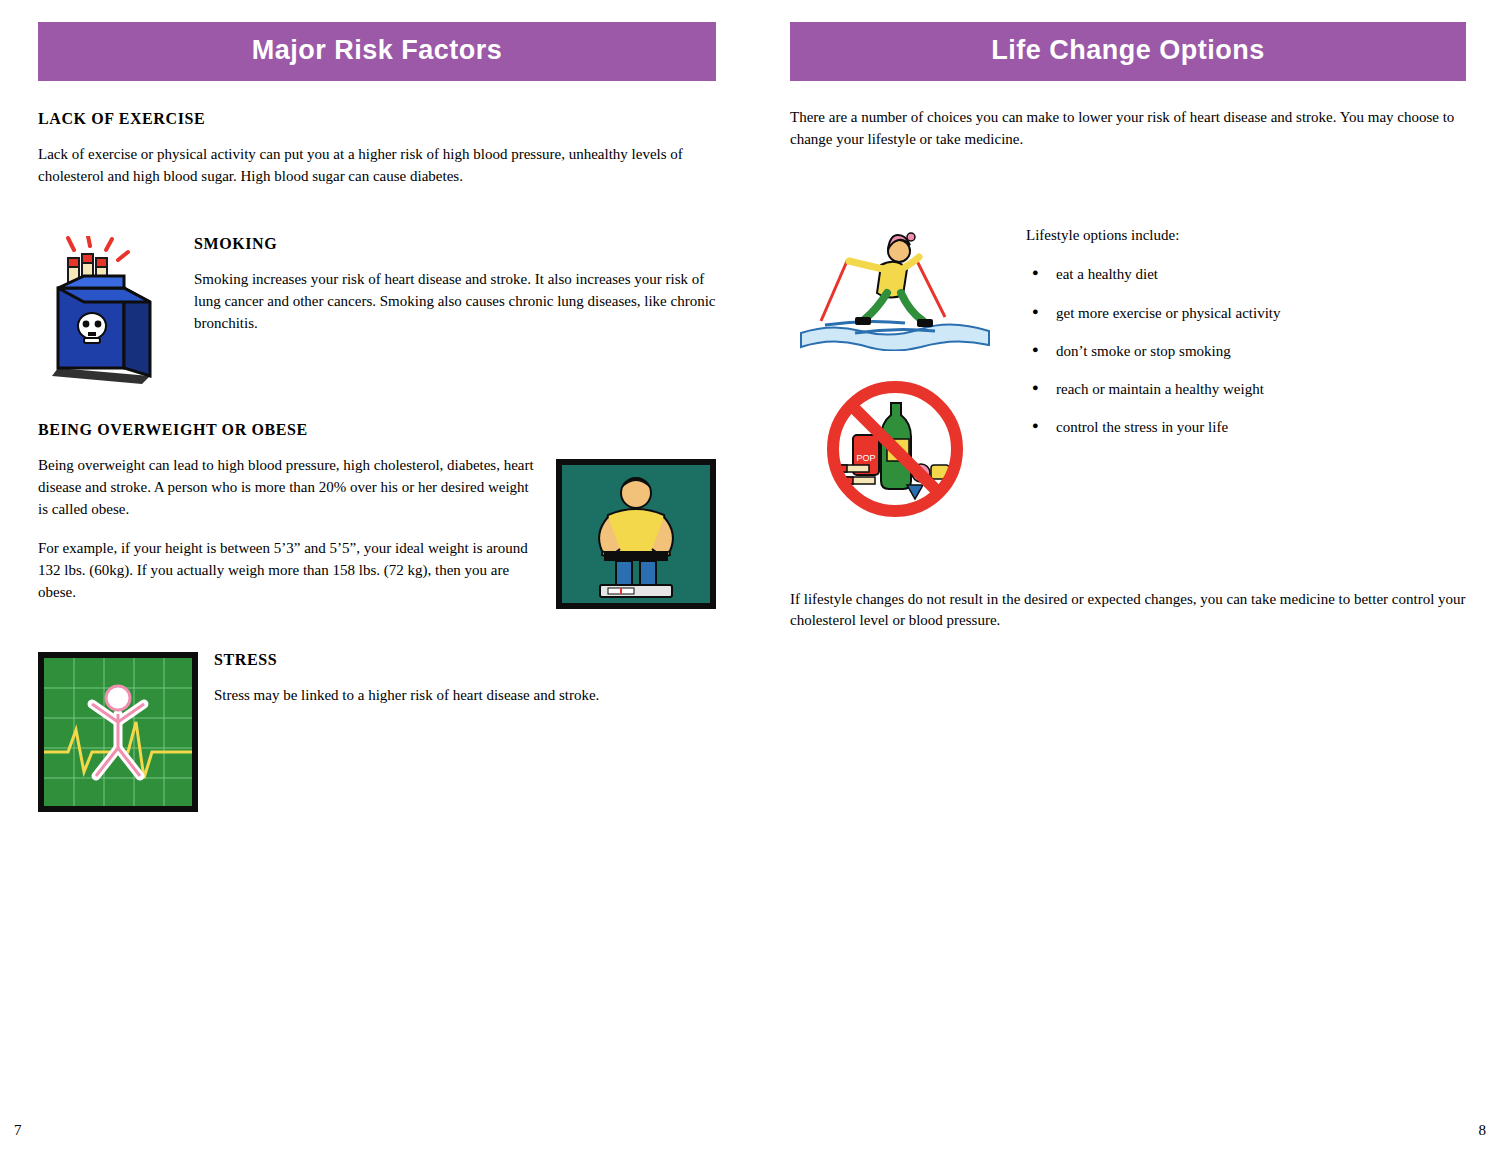Major Risk Factors
Lack of Exercise
Lack of exercise or physical activity can put you at a higher risk of high blood pressure, unhealthy levels of cholesterol and high blood sugar. High blood sugar can cause diabetes.
Smoking
Smoking increases your risk of heart disease and stroke. It also increases your risk of lung cancer and other cancers. Smoking also causes chronic lung diseases, like chronic bronchitis.
Being Overweight or Obese
Being overweight can lead to high blood pressure, high cholesterol, diabetes, heart disease and stroke. A person who is more than 20% over his or her desired weight is called obese.
For example, if your height is between 5’3” and 5’5”, your ideal weight is around 132 lbs. (60kg). If you actually weigh more than 158 lbs. (72 kg), then you are obese.
Stress
Stress may be linked to a higher risk of heart disease and stroke.
7
Life Change Options
There are a number of choices you can make to lower your risk of heart disease and stroke. You may choose to change your lifestyle or take medicine.
POP
Lifestyle options include:
eat a healthy diet
get more exercise or physical activity
don’t smoke or stop smoking
reach or maintain a healthy weight
control the stress in your life
If lifestyle changes do not result in the desired or expected changes, you can take medicine to better control your cholesterol level or blood pressure.
8